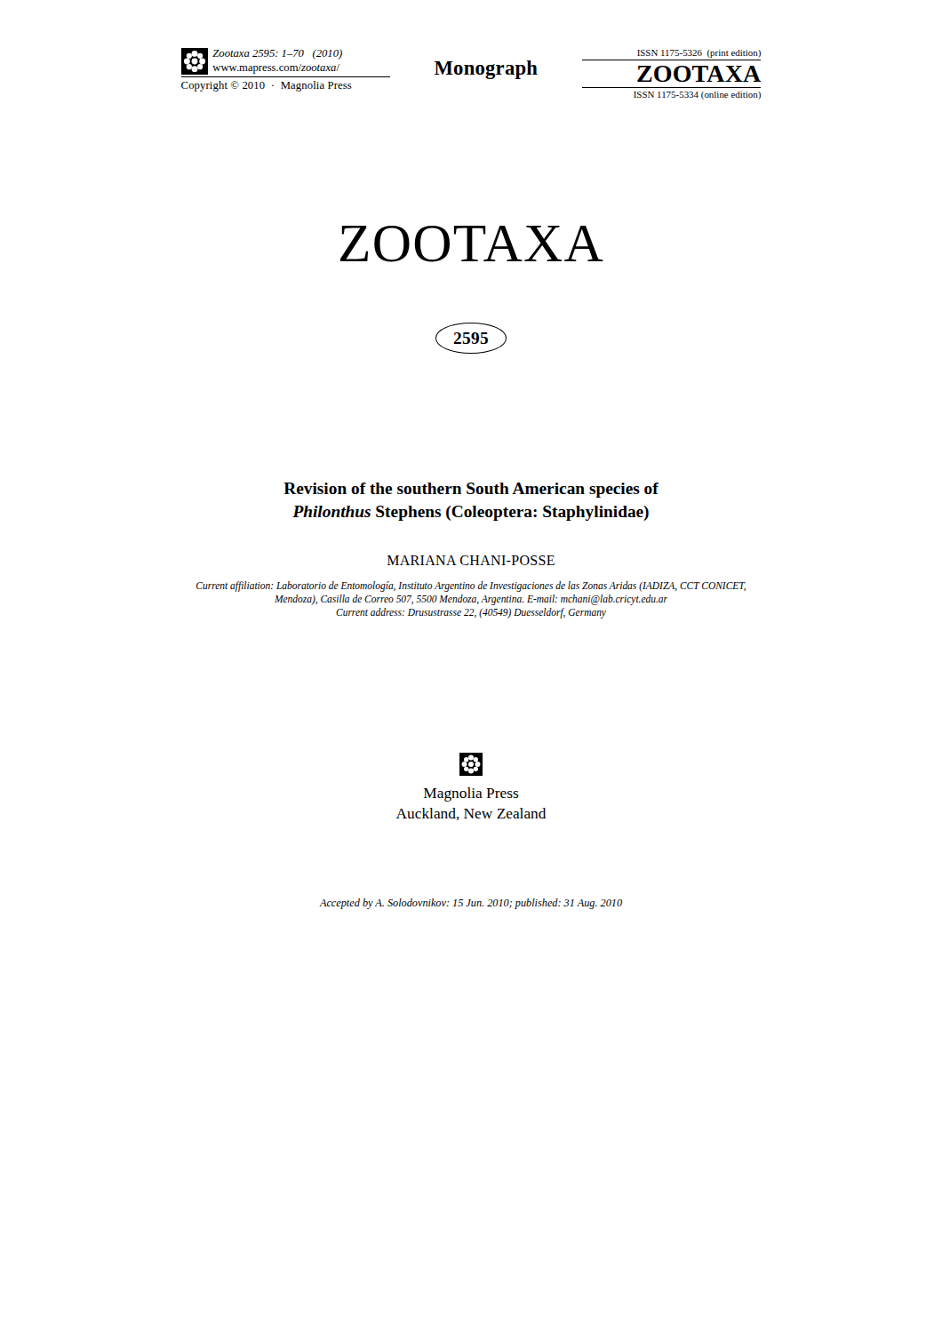Zootaxa 2595: 1–70 (2010)
www.mapress.com/zootaxa/
Copyright © 2010 · Magnolia Press
Monograph
ISSN 1175-5326 (print edition)
ZOOTAXA
ISSN 1175-5334 (online edition)
ZOOTAXA
2595
Revision of the southern South American species of
Philonthus Stephens (Coleoptera: Staphylinidae)
MARIANA CHANI-POSSE
Current affiliation: Laboratorio de Entomología, Instituto Argentino de Investigaciones de las Zonas Aridas (IADIZA, CCT CONICET,
Mendoza), Casilla de Correo 507, 5500 Mendoza, Argentina. E-mail: mchani@lab.cricyt.edu.ar
Current address: Drusustrasse 22, (40549) Duesseldorf, Germany
Magnolia Press
Auckland, New Zealand
Accepted by A. Solodovnikov: 15 Jun. 2010; published: 31 Aug. 2010